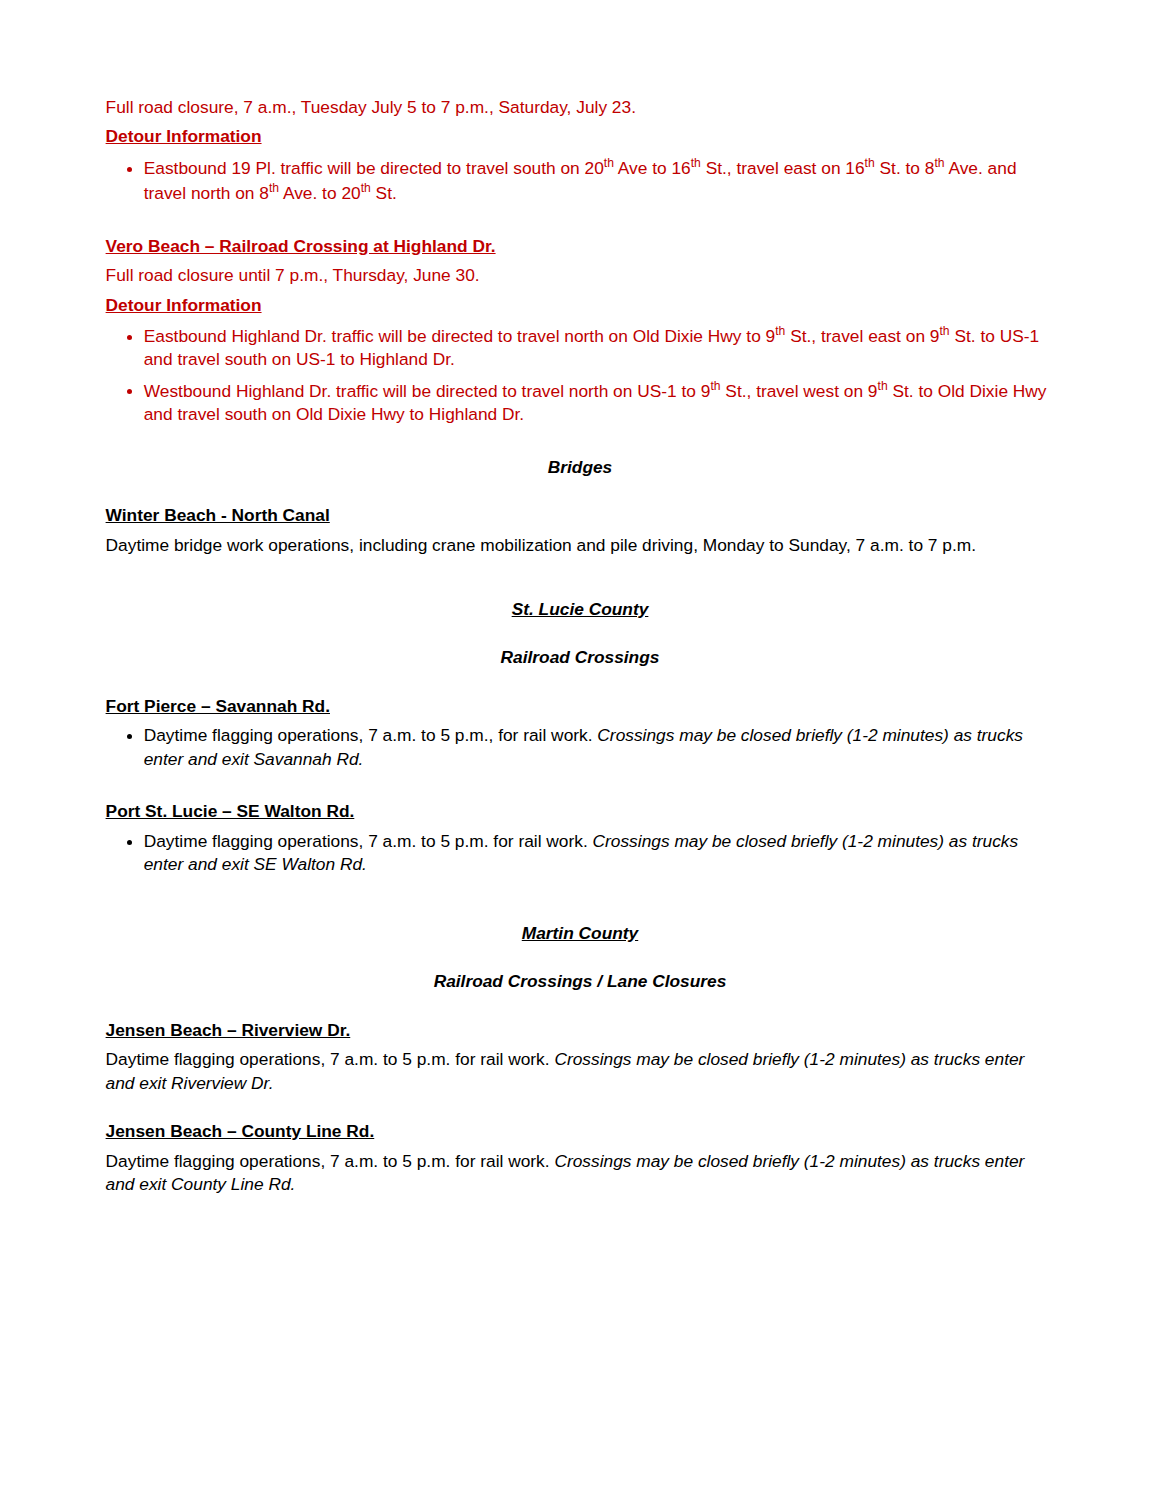Full road closure, 7 a.m., Tuesday July 5 to 7 p.m., Saturday, July 23.
Detour Information
Eastbound 19 Pl. traffic will be directed to travel south on 20th Ave to 16th St., travel east on 16th St. to 8th Ave. and travel north on 8th Ave. to 20th St.
Vero Beach – Railroad Crossing at Highland Dr.
Full road closure until 7 p.m., Thursday, June 30.
Detour Information
Eastbound Highland Dr. traffic will be directed to travel north on Old Dixie Hwy to 9th St., travel east on 9th St. to US-1 and travel south on US-1 to Highland Dr.
Westbound Highland Dr. traffic will be directed to travel north on US-1 to 9th St., travel west on 9th St. to Old Dixie Hwy and travel south on Old Dixie Hwy to Highland Dr.
Bridges
Winter Beach - North Canal
Daytime bridge work operations, including crane mobilization and pile driving, Monday to Sunday, 7 a.m. to 7 p.m.
St. Lucie County
Railroad Crossings
Fort Pierce – Savannah Rd.
Daytime flagging operations, 7 a.m. to 5 p.m., for rail work. Crossings may be closed briefly (1-2 minutes) as trucks enter and exit Savannah Rd.
Port St. Lucie – SE Walton Rd.
Daytime flagging operations, 7 a.m. to 5 p.m. for rail work. Crossings may be closed briefly (1-2 minutes) as trucks enter and exit SE Walton Rd.
Martin County
Railroad Crossings / Lane Closures
Jensen Beach – Riverview Dr.
Daytime flagging operations, 7 a.m. to 5 p.m. for rail work. Crossings may be closed briefly (1-2 minutes) as trucks enter and exit Riverview Dr.
Jensen Beach – County Line Rd.
Daytime flagging operations, 7 a.m. to 5 p.m. for rail work. Crossings may be closed briefly (1-2 minutes) as trucks enter and exit County Line Rd.